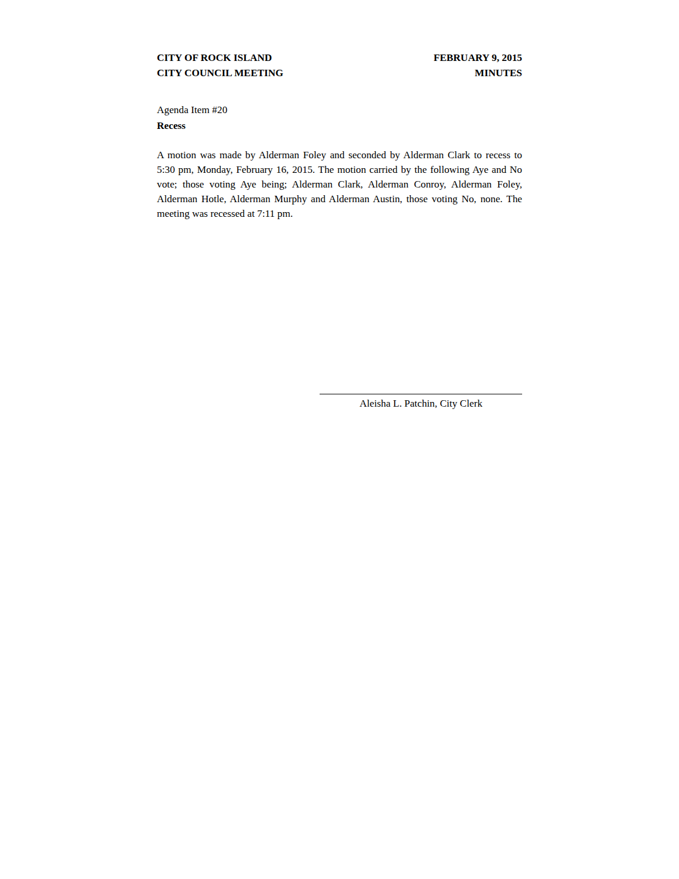City of Rock Island
City Council Meeting
February 9, 2015
Minutes
Agenda Item #20
Recess
A motion was made by Alderman Foley and seconded by Alderman Clark to recess to 5:30 pm, Monday, February 16, 2015. The motion carried by the following Aye and No vote; those voting Aye being; Alderman Clark, Alderman Conroy, Alderman Foley, Alderman Hotle, Alderman Murphy and Alderman Austin, those voting No, none. The meeting was recessed at 7:11 pm.
Aleisha L. Patchin, City Clerk